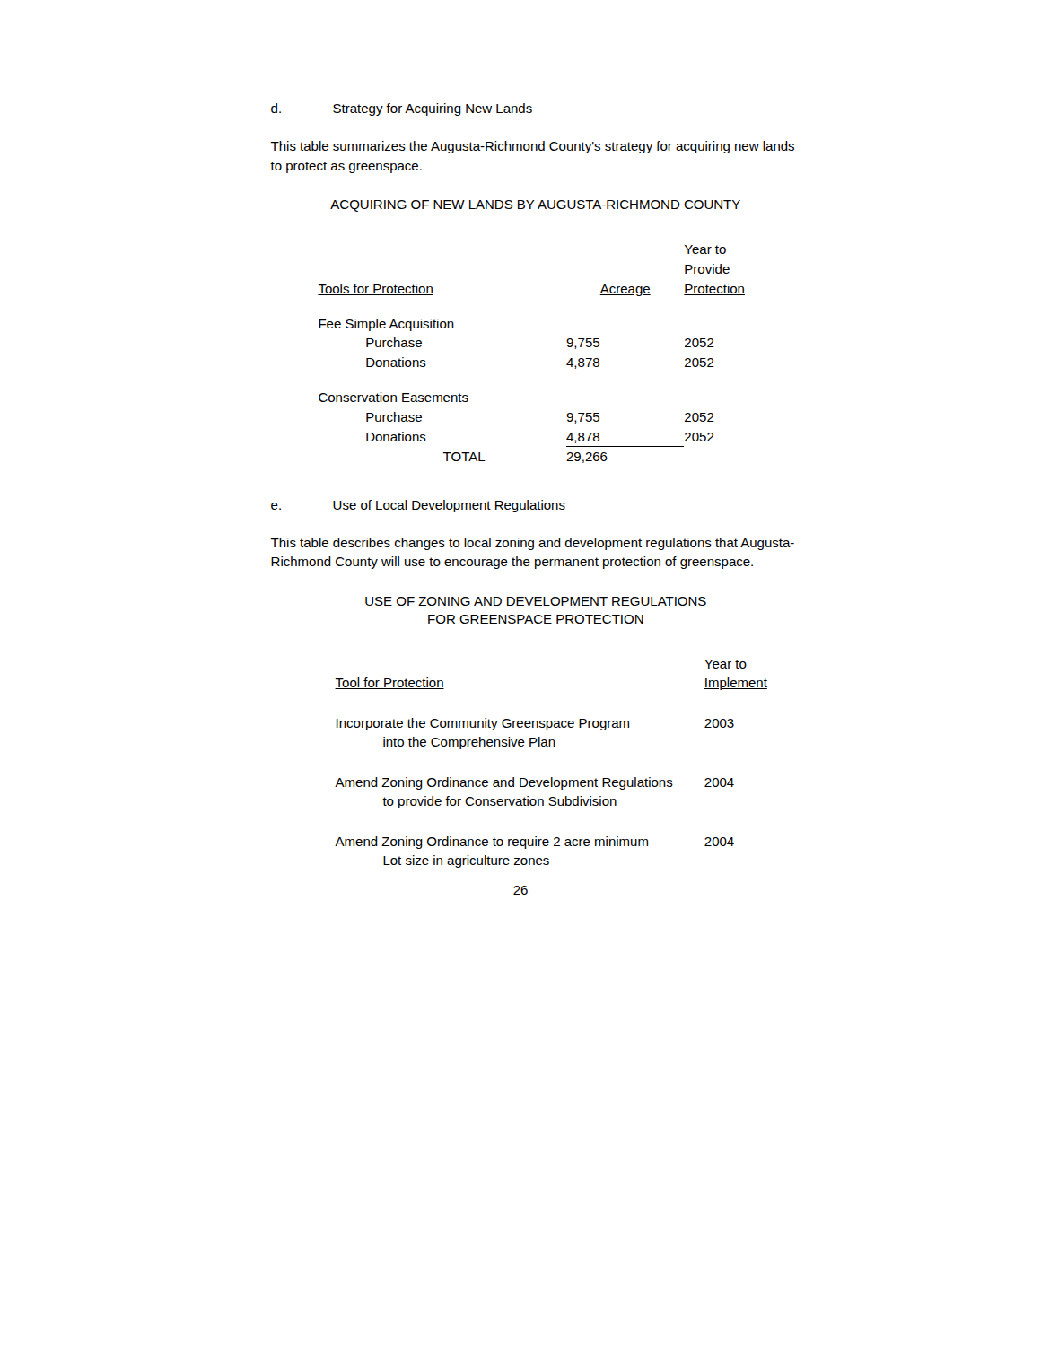d. Strategy for Acquiring New Lands
This table summarizes the Augusta-Richmond County's strategy for acquiring new lands to protect as greenspace.
ACQUIRING OF NEW LANDS BY AUGUSTA-RICHMOND COUNTY
| | | Year to Provide |
| Tools for Protection | Acreage | Protection |
| Fee Simple Acquisition | | |
| Purchase | 9,755 | 2052 |
| Donations | 4,878 | 2052 |
| Conservation Easements | | |
| Purchase | 9,755 | 2052 |
| Donations | 4,878 | 2052 |
| TOTAL | 29,266 | |
e. Use of Local Development Regulations
This table describes changes to local zoning and development regulations that Augusta-Richmond County will use to encourage the permanent protection of greenspace.
USE OF ZONING AND DEVELOPMENT REGULATIONS
FOR GREENSPACE PROTECTION
| | Year to |
| Tool for Protection | Implement |
| Incorporate the Community Greenspace Program into the Comprehensive Plan | 2003 |
| Amend Zoning Ordinance and Development Regulations to provide for Conservation Subdivision | 2004 |
| Amend Zoning Ordinance to require 2 acre minimum Lot size in agriculture zones | 2004 |
26